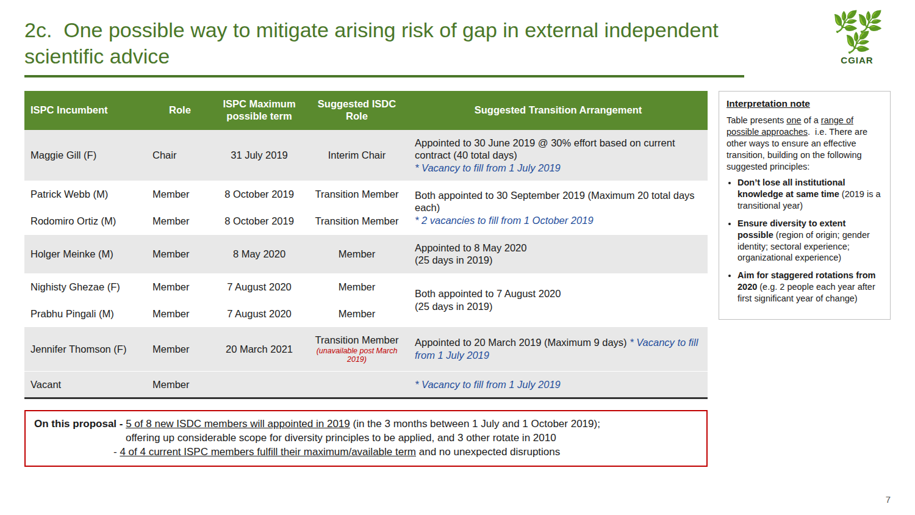🌿🌿🌿
CGIAR
2c. One possible way to mitigate arising risk of gap in external independent scientific advice
| ISPC Incumbent | Role | ISPC Maximum possible term | Suggested ISDC Role | Suggested Transition Arrangement |
| --- | --- | --- | --- | --- |
| Maggie Gill (F) | Chair | 31 July 2019 | Interim Chair | Appointed to 30 June 2019 @ 30% effort based on current contract (40 total days) * Vacancy to fill from 1 July 2019 |
| Patrick Webb (M) | Member | 8 October 2019 | Transition Member | Both appointed to 30 September 2019 (Maximum 20 total days each) * 2 vacancies to fill from 1 October 2019 |
| Rodomiro Ortiz (M) | Member | 8 October 2019 | Transition Member |
| Holger Meinke (M) | Member | 8 May 2020 | Member | Appointed to 8 May 2020 (25 days in 2019) |
| Nighisty Ghezae (F) | Member | 7 August 2020 | Member | Both appointed to 7 August 2020 (25 days in 2019) |
| Prabhu Pingali (M) | Member | 7 August 2020 | Member |
| Jennifer Thomson (F) | Member | 20 March 2021 | Transition Member (unavailable post March 2019) | Appointed to 20 March 2019 (Maximum 9 days) * Vacancy to fill from 1 July 2019 |
| Vacant | Member | | | * Vacancy to fill from 1 July 2019 |
Interpretation note
Table presents one of a range of possible approaches. i.e. There are other ways to ensure an effective transition, building on the following suggested principles:
Don’t lose all institutional knowledge at same time (2019 is a transitional year)
Ensure diversity to extent possible (region of origin; gender identity; sectoral experience; organizational experience)
Aim for staggered rotations from 2020 (e.g. 2 people each year after first significant year of change)
On this proposal - 5 of 8 new ISDC members will appointed in 2019 (in the 3 months between 1 July and 1 October 2019); offering up considerable scope for diversity principles to be applied, and 3 other rotate in 2010 - 4 of 4 current ISPC members fulfill their maximum/available term and no unexpected disruptions
7